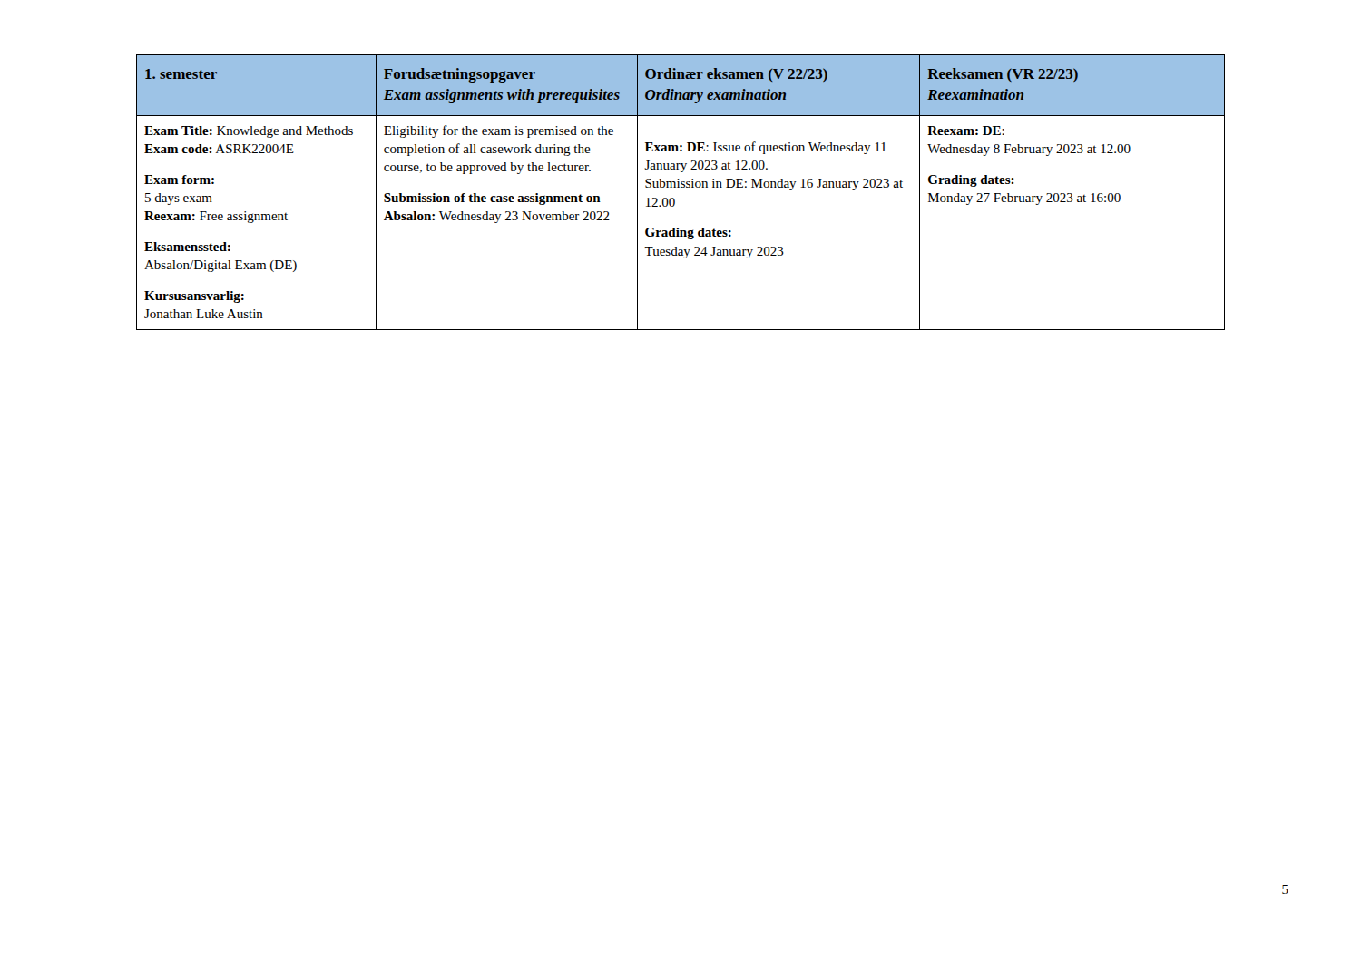| 1. semester | Forudsætningsopgaver Exam assignments with prerequisites | Ordinær eksamen (V 22/23) Ordinary examination | Reeksamen (VR 22/23) Reexamination |
| --- | --- | --- | --- |
| Exam Title: Knowledge and Methods Exam code: ASRK22004E Exam form: 5 days exam Reexam: Free assignment Eksamenssted: Absalon/Digital Exam (DE) Kursusansvarlig: Jonathan Luke Austin | Eligibility for the exam is premised on the completion of all casework during the course, to be approved by the lecturer. Submission of the case assignment on Absalon: Wednesday 23 November 2022 | Exam: DE : Issue of question Wednesday 11 January 2023 at 12.00. Submission in DE: Monday 16 January 2023 at 12.00 Grading dates: Tuesday 24 January 2023 | Reexam: DE : Wednesday 8 February 2023 at 12.00 Grading dates: Monday 27 February 2023 at 16:00 |
5